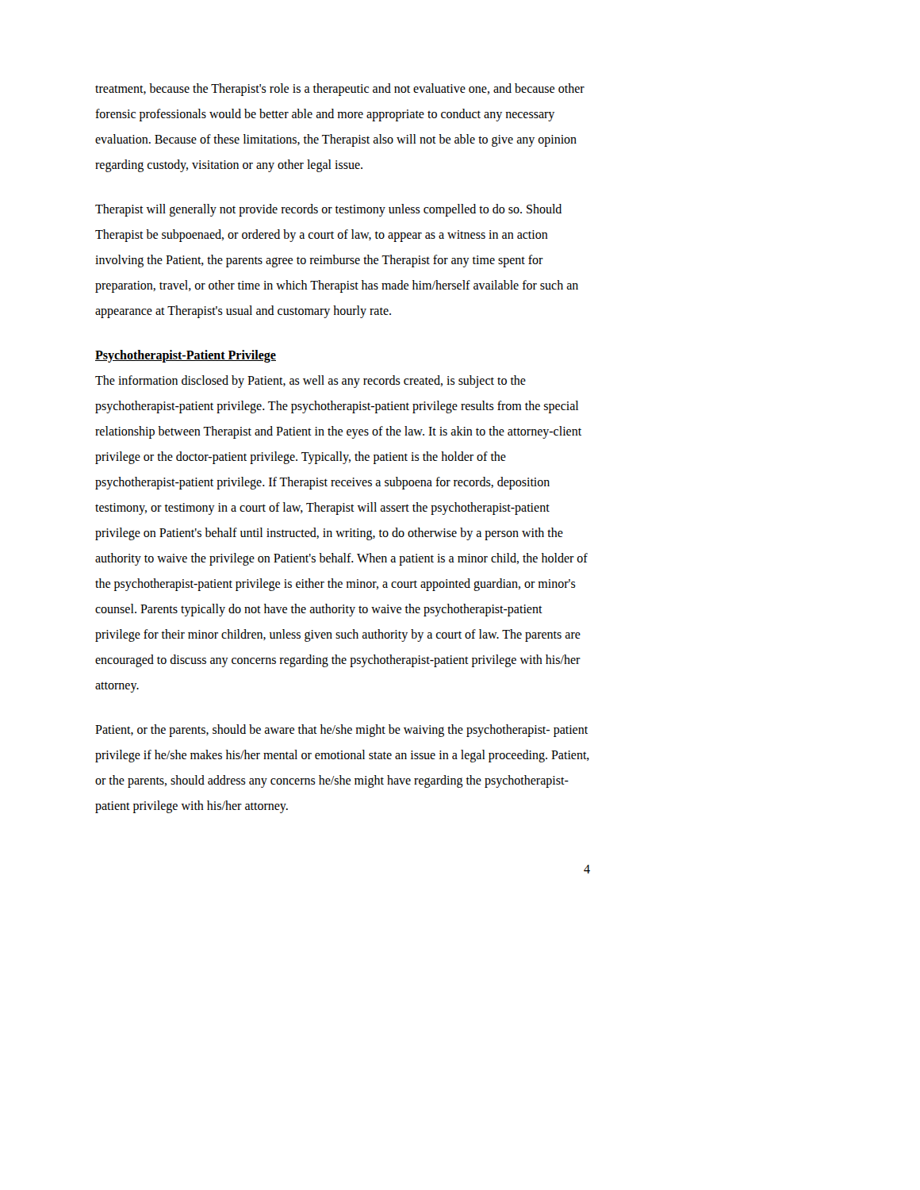treatment, because the Therapist's role is a therapeutic and not evaluative one, and because other forensic professionals would be better able and more appropriate to conduct any necessary evaluation. Because of these limitations, the Therapist also will not be able to give any opinion regarding custody, visitation or any other legal issue.
Therapist will generally not provide records or testimony unless compelled to do so. Should Therapist be subpoenaed, or ordered by a court of law, to appear as a witness in an action involving the Patient, the parents agree to reimburse the Therapist for any time spent for preparation, travel, or other time in which Therapist has made him/herself available for such an appearance at Therapist's usual and customary hourly rate.
Psychotherapist-Patient Privilege
The information disclosed by Patient, as well as any records created, is subject to the psychotherapist-patient privilege. The psychotherapist-patient privilege results from the special relationship between Therapist and Patient in the eyes of the law. It is akin to the attorney-client privilege or the doctor-patient privilege. Typically, the patient is the holder of the psychotherapist-patient privilege. If Therapist receives a subpoena for records, deposition testimony, or testimony in a court of law, Therapist will assert the psychotherapist-patient privilege on Patient's behalf until instructed, in writing, to do otherwise by a person with the authority to waive the privilege on Patient's behalf. When a patient is a minor child, the holder of the psychotherapist-patient privilege is either the minor, a court appointed guardian, or minor's counsel. Parents typically do not have the authority to waive the psychotherapist-patient privilege for their minor children, unless given such authority by a court of law. The parents are encouraged to discuss any concerns regarding the psychotherapist-patient privilege with his/her attorney.
Patient, or the parents, should be aware that he/she might be waiving the psychotherapist- patient privilege if he/she makes his/her mental or emotional state an issue in a legal proceeding. Patient, or the parents, should address any concerns he/she might have regarding the psychotherapist-patient privilege with his/her attorney.
4